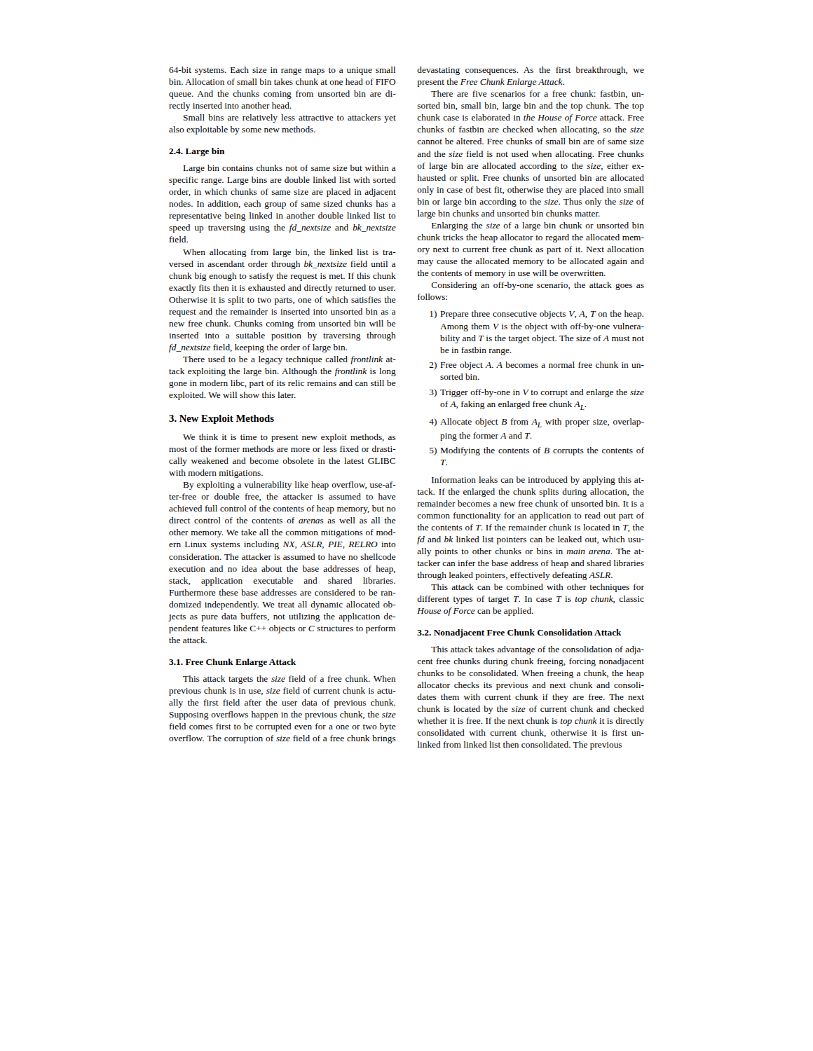64-bit systems. Each size in range maps to a unique small bin. Allocation of small bin takes chunk at one head of FIFO queue. And the chunks coming from unsorted bin are directly inserted into another head.
Small bins are relatively less attractive to attackers yet also exploitable by some new methods.
2.4. Large bin
Large bin contains chunks not of same size but within a specific range. Large bins are double linked list with sorted order, in which chunks of same size are placed in adjacent nodes. In addition, each group of same sized chunks has a representative being linked in another double linked list to speed up traversing using the fd_nextsize and bk_nextsize field.
When allocating from large bin, the linked list is traversed in ascendant order through bk_nextsize field until a chunk big enough to satisfy the request is met. If this chunk exactly fits then it is exhausted and directly returned to user. Otherwise it is split to two parts, one of which satisfies the request and the remainder is inserted into unsorted bin as a new free chunk. Chunks coming from unsorted bin will be inserted into a suitable position by traversing through fd_nextsize field, keeping the order of large bin.
There used to be a legacy technique called frontlink attack exploiting the large bin. Although the frontlink is long gone in modern libc, part of its relic remains and can still be exploited. We will show this later.
3. New Exploit Methods
We think it is time to present new exploit methods, as most of the former methods are more or less fixed or drastically weakened and become obsolete in the latest GLIBC with modern mitigations.
By exploiting a vulnerability like heap overflow, use-after-free or double free, the attacker is assumed to have achieved full control of the contents of heap memory, but no direct control of the contents of arenas as well as all the other memory. We take all the common mitigations of modern Linux systems including NX, ASLR, PIE, RELRO into consideration. The attacker is assumed to have no shellcode execution and no idea about the base addresses of heap, stack, application executable and shared libraries. Furthermore these base addresses are considered to be randomized independently. We treat all dynamic allocated objects as pure data buffers, not utilizing the application dependent features like C++ objects or C structures to perform the attack.
3.1. Free Chunk Enlarge Attack
This attack targets the size field of a free chunk. When previous chunk is in use, size field of current chunk is actually the first field after the user data of previous chunk. Supposing overflows happen in the previous chunk, the size field comes first to be corrupted even for a one or two byte overflow. The corruption of size field of a free chunk brings devastating consequences. As the first breakthrough, we present the Free Chunk Enlarge Attack.
There are five scenarios for a free chunk: fastbin, unsorted bin, small bin, large bin and the top chunk. The top chunk case is elaborated in the House of Force attack. Free chunks of fastbin are checked when allocating, so the size cannot be altered. Free chunks of small bin are of same size and the size field is not used when allocating. Free chunks of large bin are allocated according to the size, either exhausted or split. Free chunks of unsorted bin are allocated only in case of best fit, otherwise they are placed into small bin or large bin according to the size. Thus only the size of large bin chunks and unsorted bin chunks matter.
Enlarging the size of a large bin chunk or unsorted bin chunk tricks the heap allocator to regard the allocated memory next to current free chunk as part of it. Next allocation may cause the allocated memory to be allocated again and the contents of memory in use will be overwritten.
Considering an off-by-one scenario, the attack goes as follows:
Prepare three consecutive objects V, A, T on the heap. Among them V is the object with off-by-one vulnerability and T is the target object. The size of A must not be in fastbin range.
Free object A. A becomes a normal free chunk in unsorted bin.
Trigger off-by-one in V to corrupt and enlarge the size of A, faking an enlarged free chunk AL.
Allocate object B from AL with proper size, overlapping the former A and T.
Modifying the contents of B corrupts the contents of T.
Information leaks can be introduced by applying this attack. If the enlarged the chunk splits during allocation, the remainder becomes a new free chunk of unsorted bin. It is a common functionality for an application to read out part of the contents of T. If the remainder chunk is located in T, the fd and bk linked list pointers can be leaked out, which usually points to other chunks or bins in main arena. The attacker can infer the base address of heap and shared libraries through leaked pointers, effectively defeating ASLR.
This attack can be combined with other techniques for different types of target T. In case T is top chunk, classic House of Force can be applied.
3.2. Nonadjacent Free Chunk Consolidation Attack
This attack takes advantage of the consolidation of adjacent free chunks during chunk freeing, forcing nonadjacent chunks to be consolidated. When freeing a chunk, the heap allocator checks its previous and next chunk and consolidates them with current chunk if they are free. The next chunk is located by the size of current chunk and checked whether it is free. If the next chunk is top chunk it is directly consolidated with current chunk, otherwise it is first unlinked from linked list then consolidated. The previous